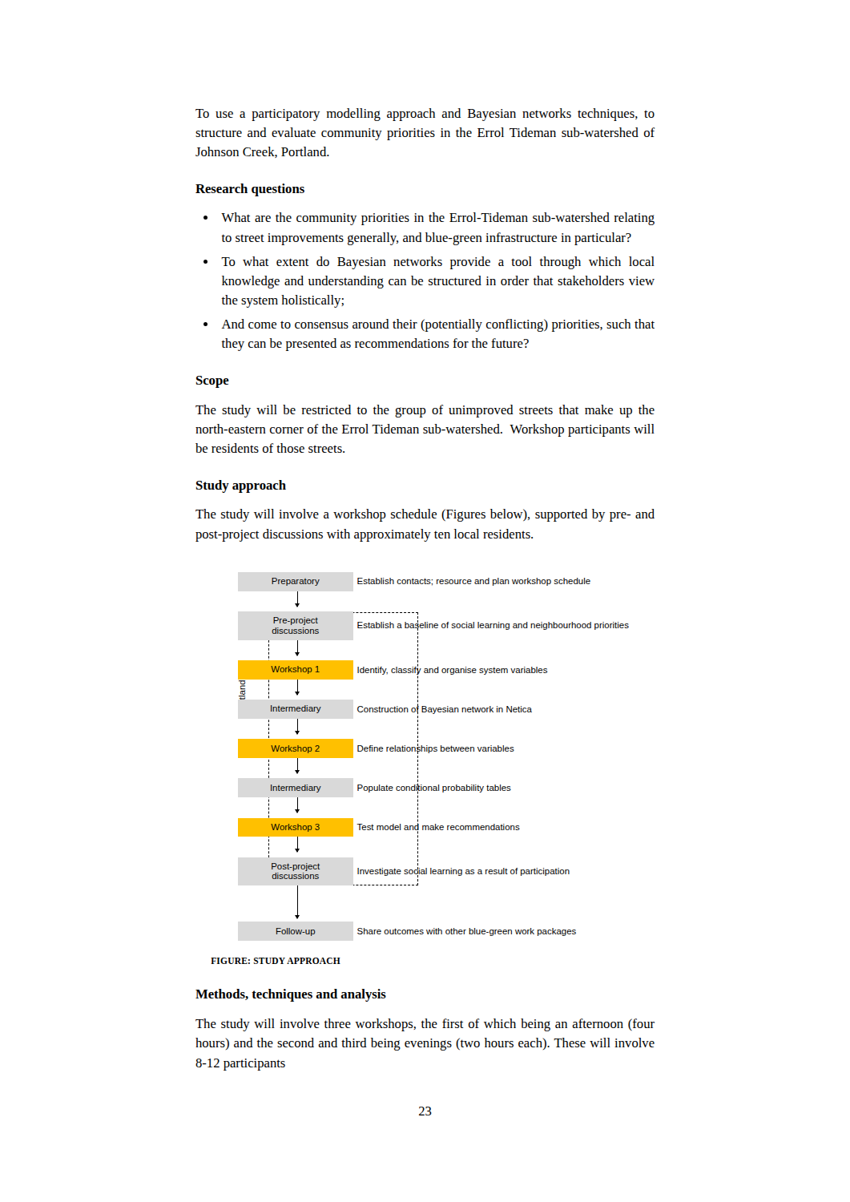To use a participatory modelling approach and Bayesian networks techniques, to structure and evaluate community priorities in the Errol Tideman sub-watershed of Johnson Creek, Portland.
Research questions
What are the community priorities in the Errol-Tideman sub-watershed relating to street improvements generally, and blue-green infrastructure in particular?
To what extent do Bayesian networks provide a tool through which local knowledge and understanding can be structured in order that stakeholders view the system holistically;
And come to consensus around their (potentially conflicting) priorities, such that they can be presented as recommendations for the future?
Scope
The study will be restricted to the group of unimproved streets that make up the north-eastern corner of the Errol Tideman sub-watershed. Workshop participants will be residents of those streets.
Study approach
The study will involve a workshop schedule (Figures below), supported by pre- and post-project discussions with approximately ten local residents.
Portland, OR
| Preparatory | Establish contacts; resource and plan workshop schedule |
| Pre-project discussions | Establish a baseline of social learning and neighbourhood priorities |
| Workshop 1 | Identify, classify and organise system variables |
| Intermediary | Construction of Bayesian network in Netica |
| Workshop 2 | Define relationships between variables |
| Intermediary | Populate conditional probability tables |
| Workshop 3 | Test model and make recommendations |
| Post-project discussions | Investigate social learning as a result of participation |
| Follow-up | Share outcomes with other blue-green work packages |
FIGURE: STUDY APPROACH
Methods, techniques and analysis
The study will involve three workshops, the first of which being an afternoon (four hours) and the second and third being evenings (two hours each). These will involve 8-12 participants
23